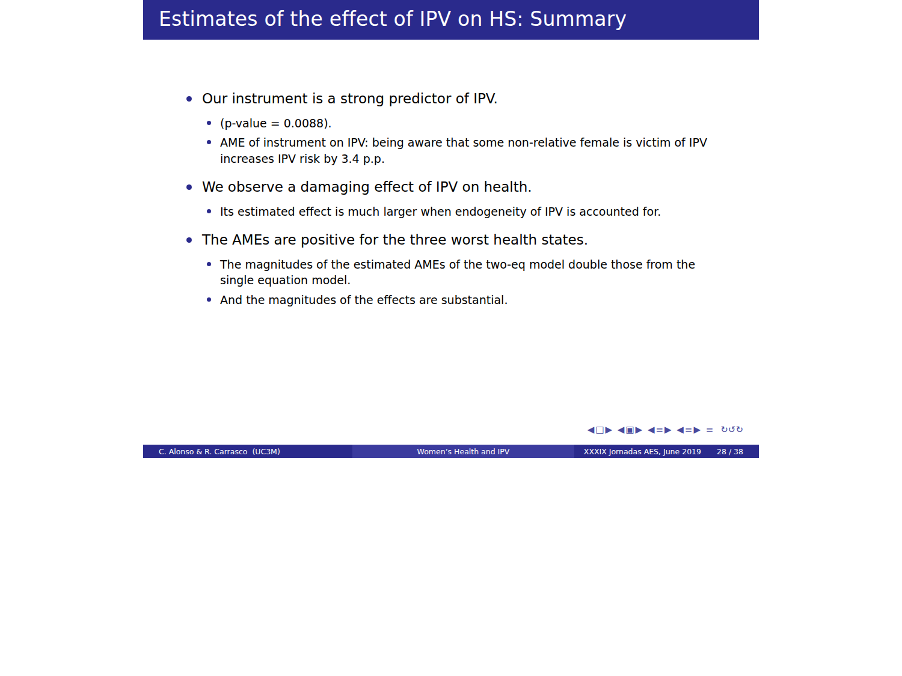Estimates of the effect of IPV on HS: Summary
Our instrument is a strong predictor of IPV.
(p-value = 0.0088).
AME of instrument on IPV: being aware that some non-relative female is victim of IPV increases IPV risk by 3.4 p.p.
We observe a damaging effect of IPV on health.
Its estimated effect is much larger when endogeneity of IPV is accounted for.
The AMEs are positive for the three worst health states.
The magnitudes of the estimated AMEs of the two-eq model double those from the single equation model.
And the magnitudes of the effects are substantial.
◀□▶ ◀▣▶ ◀≡▶ ◀≡▶ ≡↻↺↻
C. Alonso & R. Carrasco (UC3M)
Women’s Health and IPV
XXXIX Jornadas AES, June 201928 / 38